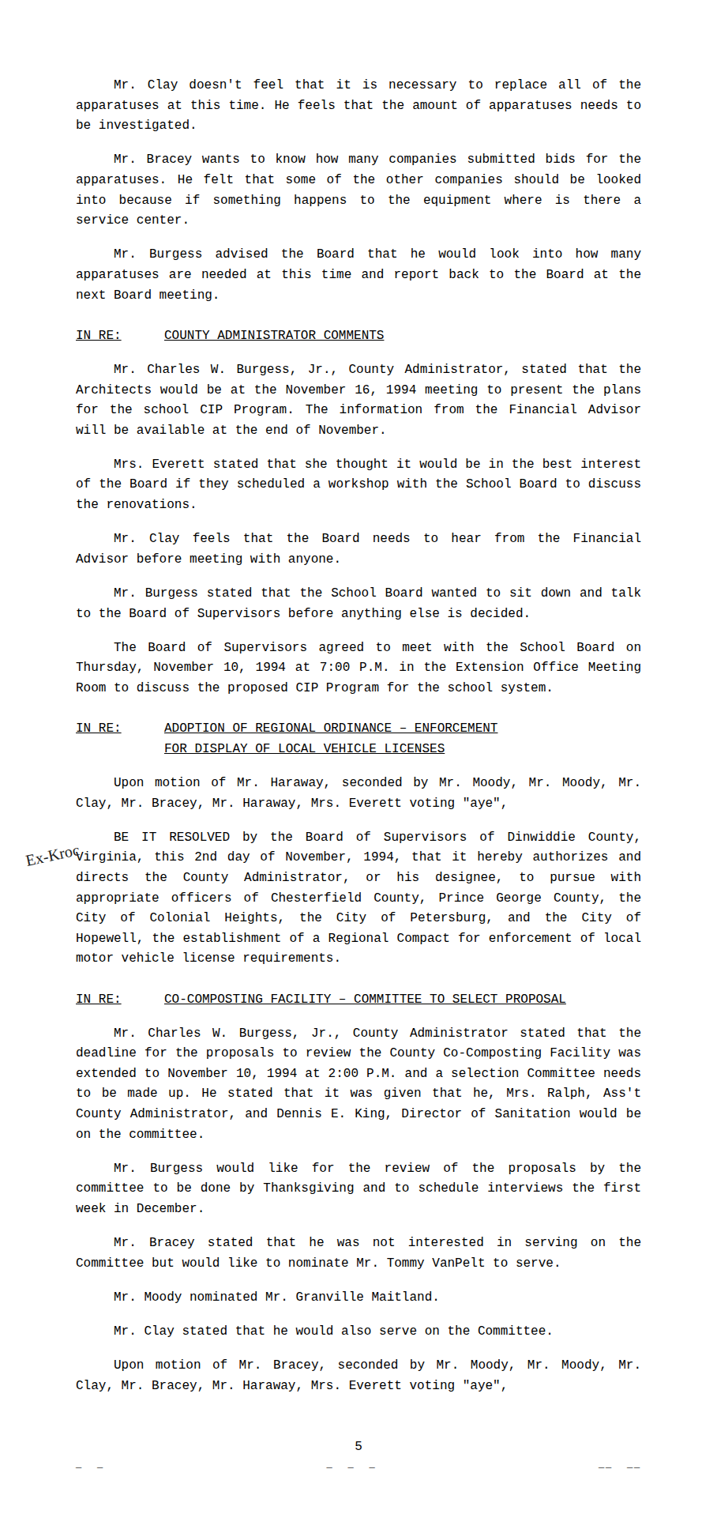Mr. Clay doesn't feel that it is necessary to replace all of the apparatuses at this time. He feels that the amount of apparatuses needs to be investigated.
Mr. Bracey wants to know how many companies submitted bids for the apparatuses. He felt that some of the other companies should be looked into because if something happens to the equipment where is there a service center.
Mr. Burgess advised the Board that he would look into how many apparatuses are needed at this time and report back to the Board at the next Board meeting.
IN RE: COUNTY ADMINISTRATOR COMMENTS
Mr. Charles W. Burgess, Jr., County Administrator, stated that the Architects would be at the November 16, 1994 meeting to present the plans for the school CIP Program. The information from the Financial Advisor will be available at the end of November.
Mrs. Everett stated that she thought it would be in the best interest of the Board if they scheduled a workshop with the School Board to discuss the renovations.
Mr. Clay feels that the Board needs to hear from the Financial Advisor before meeting with anyone.
Mr. Burgess stated that the School Board wanted to sit down and talk to the Board of Supervisors before anything else is decided.
The Board of Supervisors agreed to meet with the School Board on Thursday, November 10, 1994 at 7:00 P.M. in the Extension Office Meeting Room to discuss the proposed CIP Program for the school system.
IN RE: ADOPTION OF REGIONAL ORDINANCE – ENFORCEMENT FOR DISPLAY OF LOCAL VEHICLE LICENSES
Upon motion of Mr. Haraway, seconded by Mr. Moody, Mr. Moody, Mr. Clay, Mr. Bracey, Mr. Haraway, Mrs. Everett voting "aye",
Ex‑Kroc
BE IT RESOLVED by the Board of Supervisors of Dinwiddie County, Virginia, this 2nd day of November, 1994, that it hereby authorizes and directs the County Administrator, or his designee, to pursue with appropriate officers of Chesterfield County, Prince George County, the City of Colonial Heights, the City of Petersburg, and the City of Hopewell, the establishment of a Regional Compact for enforcement of local motor vehicle license requirements.
IN RE: CO-COMPOSTING FACILITY – COMMITTEE TO SELECT PROPOSAL
Mr. Charles W. Burgess, Jr., County Administrator stated that the deadline for the proposals to review the County Co-Composting Facility was extended to November 10, 1994 at 2:00 P.M. and a selection Committee needs to be made up. He stated that it was given that he, Mrs. Ralph, Ass't County Administrator, and Dennis E. King, Director of Sanitation would be on the committee.
Mr. Burgess would like for the review of the proposals by the committee to be done by Thanksgiving and to schedule interviews the first week in December.
Mr. Bracey stated that he was not interested in serving on the Committee but would like to nominate Mr. Tommy VanPelt to serve.
Mr. Moody nominated Mr. Granville Maitland.
Mr. Clay stated that he would also serve on the Committee.
Upon motion of Mr. Bracey, seconded by Mr. Moody, Mr. Moody, Mr. Clay, Mr. Bracey, Mr. Haraway, Mrs. Everett voting "aye",
5
— — — — — —— ——